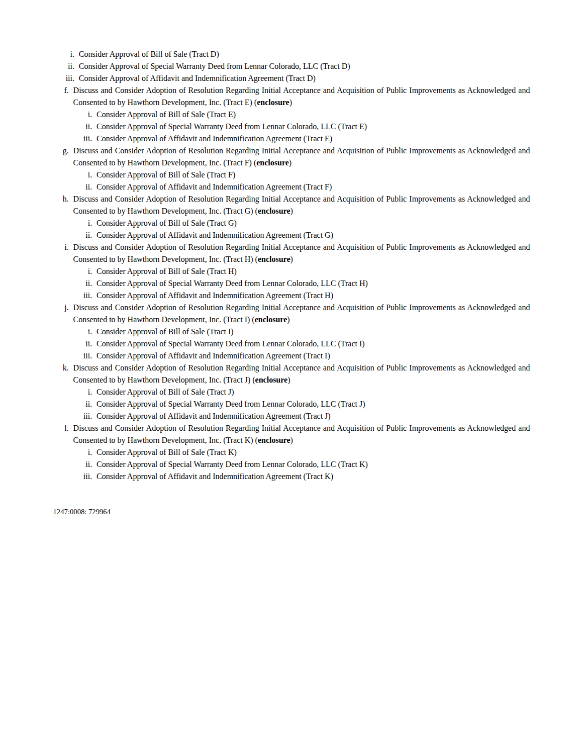Consider Approval of Bill of Sale (Tract D)
Consider Approval of Special Warranty Deed from Lennar Colorado, LLC (Tract D)
Consider Approval of Affidavit and Indemnification Agreement (Tract D)
Discuss and Consider Adoption of Resolution Regarding Initial Acceptance and Acquisition of Public Improvements as Acknowledged and Consented to by Hawthorn Development, Inc. (Tract E) (enclosure)
Consider Approval of Bill of Sale (Tract E)
Consider Approval of Special Warranty Deed from Lennar Colorado, LLC (Tract E)
Consider Approval of Affidavit and Indemnification Agreement (Tract E)
Discuss and Consider Adoption of Resolution Regarding Initial Acceptance and Acquisition of Public Improvements as Acknowledged and Consented to by Hawthorn Development, Inc. (Tract F) (enclosure)
Consider Approval of Bill of Sale (Tract F)
Consider Approval of Affidavit and Indemnification Agreement (Tract F)
Discuss and Consider Adoption of Resolution Regarding Initial Acceptance and Acquisition of Public Improvements as Acknowledged and Consented to by Hawthorn Development, Inc. (Tract G) (enclosure)
Consider Approval of Bill of Sale (Tract G)
Consider Approval of Affidavit and Indemnification Agreement (Tract G)
Discuss and Consider Adoption of Resolution Regarding Initial Acceptance and Acquisition of Public Improvements as Acknowledged and Consented to by Hawthorn Development, Inc. (Tract H) (enclosure)
Consider Approval of Bill of Sale (Tract H)
Consider Approval of Special Warranty Deed from Lennar Colorado, LLC (Tract H)
Consider Approval of Affidavit and Indemnification Agreement (Tract H)
Discuss and Consider Adoption of Resolution Regarding Initial Acceptance and Acquisition of Public Improvements as Acknowledged and Consented to by Hawthorn Development, Inc. (Tract I) (enclosure)
Consider Approval of Bill of Sale (Tract I)
Consider Approval of Special Warranty Deed from Lennar Colorado, LLC (Tract I)
Consider Approval of Affidavit and Indemnification Agreement (Tract I)
Discuss and Consider Adoption of Resolution Regarding Initial Acceptance and Acquisition of Public Improvements as Acknowledged and Consented to by Hawthorn Development, Inc. (Tract J) (enclosure)
Consider Approval of Bill of Sale (Tract J)
Consider Approval of Special Warranty Deed from Lennar Colorado, LLC (Tract J)
Consider Approval of Affidavit and Indemnification Agreement (Tract J)
Discuss and Consider Adoption of Resolution Regarding Initial Acceptance and Acquisition of Public Improvements as Acknowledged and Consented to by Hawthorn Development, Inc. (Tract K) (enclosure)
Consider Approval of Bill of Sale (Tract K)
Consider Approval of Special Warranty Deed from Lennar Colorado, LLC (Tract K)
Consider Approval of Affidavit and Indemnification Agreement (Tract K)
1247:0008: 729964